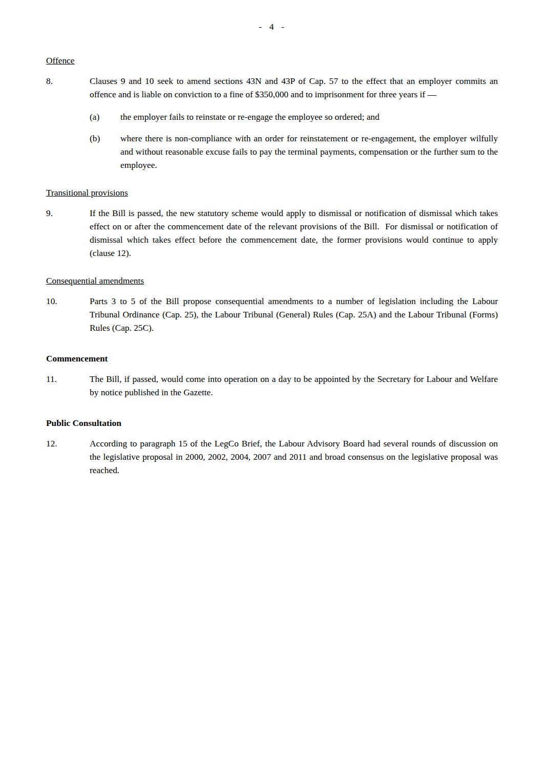- 4 -
Offence
8.
Clauses 9 and 10 seek to amend sections 43N and 43P of Cap. 57 to the effect that an employer commits an offence and is liable on conviction to a fine of $350,000 and to imprisonment for three years if —
(a) the employer fails to reinstate or re-engage the employee so ordered; and
(b) where there is non-compliance with an order for reinstatement or re-engagement, the employer wilfully and without reasonable excuse fails to pay the terminal payments, compensation or the further sum to the employee.
Transitional provisions
9.
If the Bill is passed, the new statutory scheme would apply to dismissal or notification of dismissal which takes effect on or after the commencement date of the relevant provisions of the Bill. For dismissal or notification of dismissal which takes effect before the commencement date, the former provisions would continue to apply (clause 12).
Consequential amendments
10.
Parts 3 to 5 of the Bill propose consequential amendments to a number of legislation including the Labour Tribunal Ordinance (Cap. 25), the Labour Tribunal (General) Rules (Cap. 25A) and the Labour Tribunal (Forms) Rules (Cap. 25C).
Commencement
11.
The Bill, if passed, would come into operation on a day to be appointed by the Secretary for Labour and Welfare by notice published in the Gazette.
Public Consultation
12.
According to paragraph 15 of the LegCo Brief, the Labour Advisory Board had several rounds of discussion on the legislative proposal in 2000, 2002, 2004, 2007 and 2011 and broad consensus on the legislative proposal was reached.